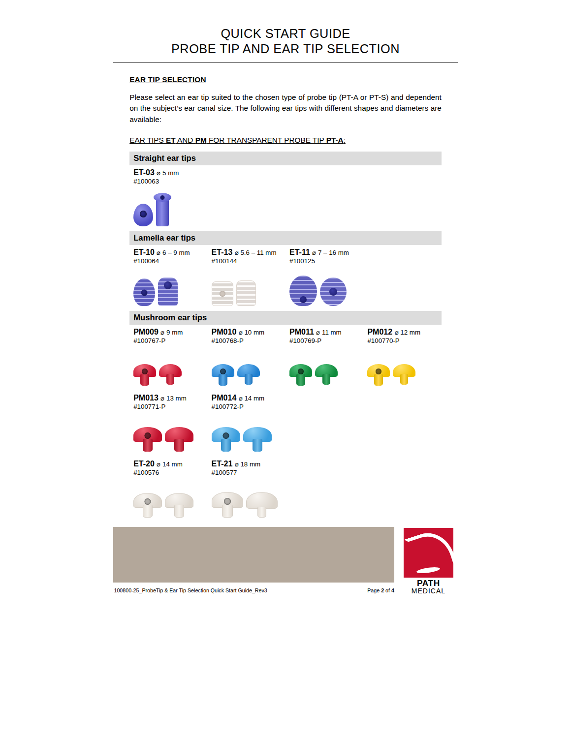QUICK START GUIDE
PROBE TIP AND EAR TIP SELECTION
EAR TIP SELECTION
Please select an ear tip suited to the chosen type of probe tip (PT-A or PT-S) and dependent on the subject’s ear canal size. The following ear tips with different shapes and diameters are available:
EAR TIPS ET AND PM FOR TRANSPARENT PROBE TIP PT-A:
Straight ear tips
| ET-03 ⌀ 5 mm #100063 | | | |
Lamella ear tips
| ET-10 ⌀ 6 – 9 mm #100064 | ET-13 ⌀ 5.6 – 11 mm #100144 | ET-11 ⌀ 7 – 16 mm #100125 | |
Mushroom ear tips
| PM009 ⌀ 9 mm #100767-P | PM010 ⌀ 10 mm #100768-P | PM011 ⌀ 11 mm #100769-P | PM012 ⌀ 12 mm #100770-P |
| PM013 ⌀ 13 mm #100771-P | PM014 ⌀ 14 mm #100772-P | | |
| ET-20 ⌀ 14 mm #100576 | ET-21 ⌀ 18 mm #100577 | | |
100800-25_ProbeTip & Ear Tip Selection Quick Start Guide_Rev3 Page 2 of 4
PATHMEDICAL